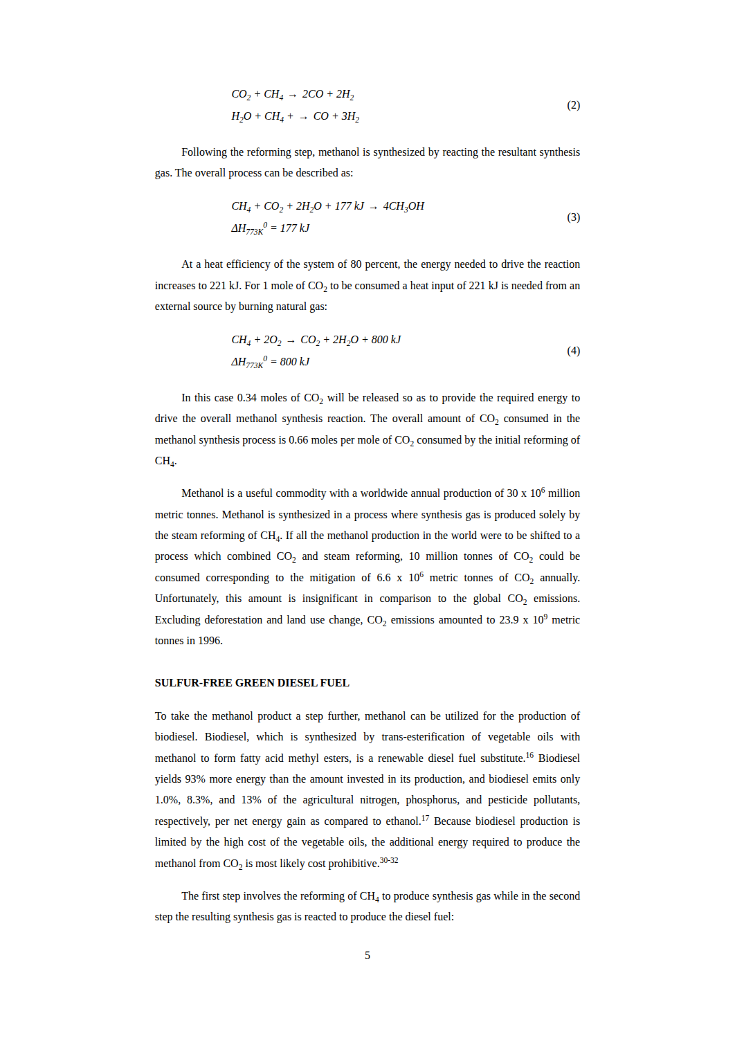CO2 + CH4 → 2CO + 2H2 H2O + CH4 + → CO + 3H2
(2)
Following the reforming step, methanol is synthesized by reacting the resultant synthesis gas. The overall process can be described as:
CH4 + CO2 + 2H2O + 177 kJ → 4CH3OH ΔH773K0 = 177 kJ
(3)
At a heat efficiency of the system of 80 percent, the energy needed to drive the reaction increases to 221 kJ. For 1 mole of CO2 to be consumed a heat input of 221 kJ is needed from an external source by burning natural gas:
CH4 + 2O2 → CO2 + 2H2O + 800 kJ ΔH773K0 = 800 kJ
(4)
In this case 0.34 moles of CO2 will be released so as to provide the required energy to drive the overall methanol synthesis reaction. The overall amount of CO2 consumed in the methanol synthesis process is 0.66 moles per mole of CO2 consumed by the initial reforming of CH4.
Methanol is a useful commodity with a worldwide annual production of 30 x 106 million metric tonnes. Methanol is synthesized in a process where synthesis gas is produced solely by the steam reforming of CH4. If all the methanol production in the world were to be shifted to a process which combined CO2 and steam reforming, 10 million tonnes of CO2 could be consumed corresponding to the mitigation of 6.6 x 106 metric tonnes of CO2 annually. Unfortunately, this amount is insignificant in comparison to the global CO2 emissions. Excluding deforestation and land use change, CO2 emissions amounted to 23.9 x 109 metric tonnes in 1996.
SULFUR-FREE GREEN DIESEL FUEL
To take the methanol product a step further, methanol can be utilized for the production of biodiesel. Biodiesel, which is synthesized by trans-esterification of vegetable oils with methanol to form fatty acid methyl esters, is a renewable diesel fuel substitute.16 Biodiesel yields 93% more energy than the amount invested in its production, and biodiesel emits only 1.0%, 8.3%, and 13% of the agricultural nitrogen, phosphorus, and pesticide pollutants, respectively, per net energy gain as compared to ethanol.17 Because biodiesel production is limited by the high cost of the vegetable oils, the additional energy required to produce the methanol from CO2 is most likely cost prohibitive.30-32
The first step involves the reforming of CH4 to produce synthesis gas while in the second step the resulting synthesis gas is reacted to produce the diesel fuel:
5